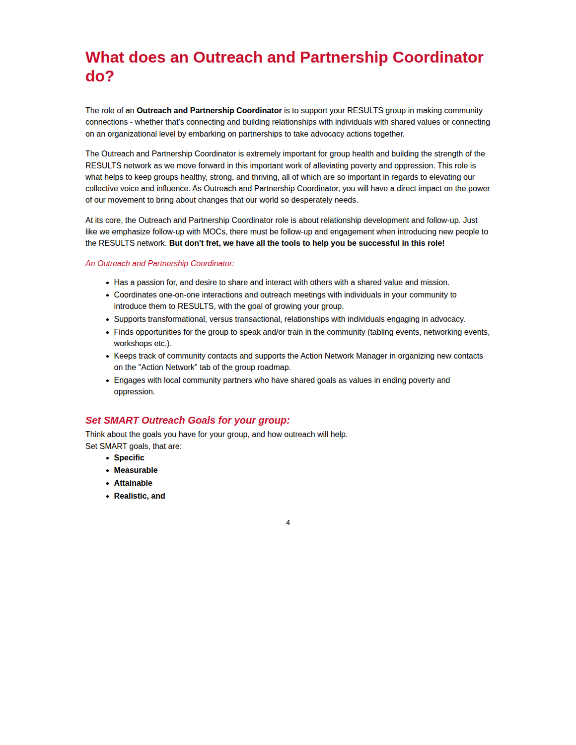What does an Outreach and Partnership Coordinator do?
The role of an Outreach and Partnership Coordinator is to support your RESULTS group in making community connections - whether that's connecting and building relationships with individuals with shared values or connecting on an organizational level by embarking on partnerships to take advocacy actions together.
The Outreach and Partnership Coordinator is extremely important for group health and building the strength of the RESULTS network as we move forward in this important work of alleviating poverty and oppression. This role is what helps to keep groups healthy, strong, and thriving, all of which are so important in regards to elevating our collective voice and influence. As Outreach and Partnership Coordinator, you will have a direct impact on the power of our movement to bring about changes that our world so desperately needs.
At its core, the Outreach and Partnership Coordinator role is about relationship development and follow-up. Just like we emphasize follow-up with MOCs, there must be follow-up and engagement when introducing new people to the RESULTS network. But don't fret, we have all the tools to help you be successful in this role!
An Outreach and Partnership Coordinator:
Has a passion for, and desire to share and interact with others with a shared value and mission.
Coordinates one-on-one interactions and outreach meetings with individuals in your community to introduce them to RESULTS, with the goal of growing your group.
Supports transformational, versus transactional, relationships with individuals engaging in advocacy.
Finds opportunities for the group to speak and/or train in the community (tabling events, networking events, workshops etc.).
Keeps track of community contacts and supports the Action Network Manager in organizing new contacts on the "Action Network" tab of the group roadmap.
Engages with local community partners who have shared goals as values in ending poverty and oppression.
Set SMART Outreach Goals for your group:
Think about the goals you have for your group, and how outreach will help.
Set SMART goals, that are:
Specific
Measurable
Attainable
Realistic, and
4